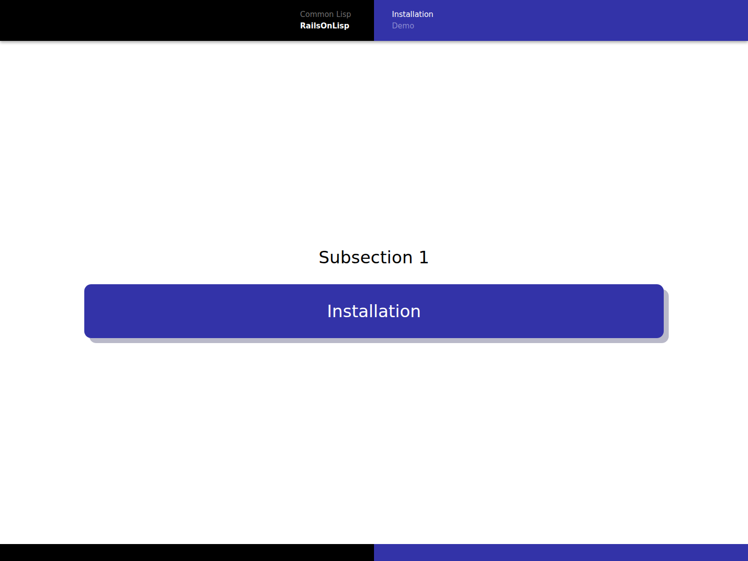Common Lisp
RailsOnLisp
Installation
Demo
Subsection 1
Installation